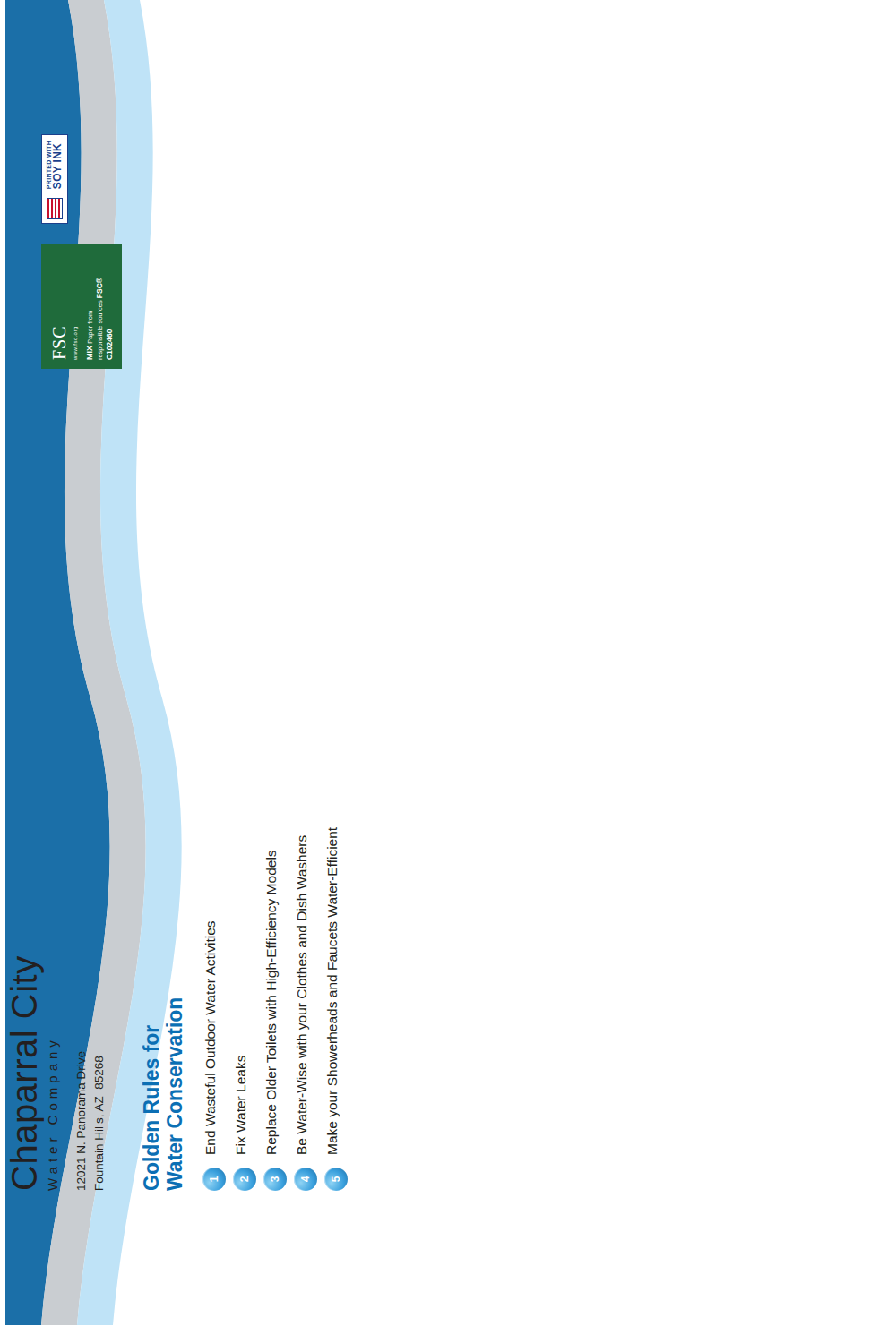Chaparral City
Water Company
12021 N. Panorama Drive
Fountain Hills, AZ 85268
Golden Rules for
Water Conservation
1 End Wasteful Outdoor Water Activities
2 Fix Water Leaks
3 Replace Older Toilets with High-Efficiency Models
4 Be Water-Wise with your Clothes and Dish Washers
5 Make your Showerheads and Faucets Water-Efficient
FSC www.fsc.org MIX Paper from
responsible sources FSC® C102460
PRINTED WITH SOY INK